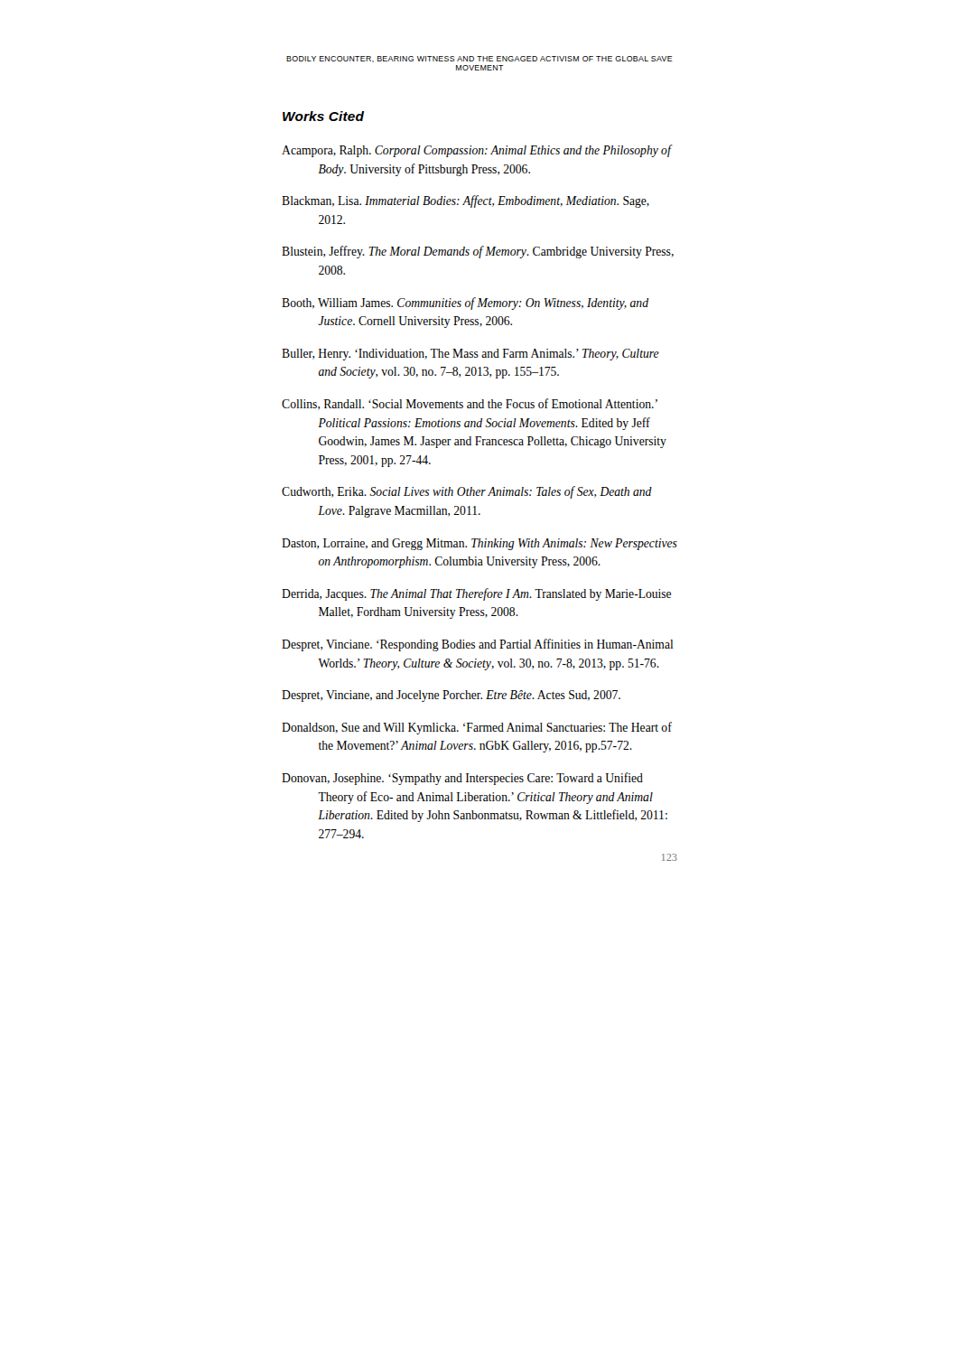Bodily Encounter, Bearing Witness and the Engaged Activism of the Global Save Movement
Works Cited
Acampora, Ralph. Corporal Compassion: Animal Ethics and the Philosophy of Body. University of Pittsburgh Press, 2006.
Blackman, Lisa. Immaterial Bodies: Affect, Embodiment, Mediation. Sage, 2012.
Blustein, Jeffrey. The Moral Demands of Memory. Cambridge University Press, 2008.
Booth, William James. Communities of Memory: On Witness, Identity, and Justice. Cornell University Press, 2006.
Buller, Henry. ‘Individuation, The Mass and Farm Animals.’ Theory, Culture and Society, vol. 30, no. 7–8, 2013, pp. 155–175.
Collins, Randall. ‘Social Movements and the Focus of Emotional Attention.’ Political Passions: Emotions and Social Movements. Edited by Jeff Goodwin, James M. Jasper and Francesca Polletta, Chicago University Press, 2001, pp. 27-44.
Cudworth, Erika. Social Lives with Other Animals: Tales of Sex, Death and Love. Palgrave Macmillan, 2011.
Daston, Lorraine, and Gregg Mitman. Thinking With Animals: New Perspectives on Anthropomorphism. Columbia University Press, 2006.
Derrida, Jacques. The Animal That Therefore I Am. Translated by Marie-Louise Mallet, Fordham University Press, 2008.
Despret, Vinciane. ‘Responding Bodies and Partial Affinities in Human-Animal Worlds.’ Theory, Culture & Society, vol. 30, no. 7-8, 2013, pp. 51-76.
Despret, Vinciane, and Jocelyne Porcher. Etre Bête. Actes Sud, 2007.
Donaldson, Sue and Will Kymlicka. ‘Farmed Animal Sanctuaries: The Heart of the Movement?’ Animal Lovers. nGbK Gallery, 2016, pp.57-72.
Donovan, Josephine. ‘Sympathy and Interspecies Care: Toward a Unified Theory of Eco- and Animal Liberation.’ Critical Theory and Animal Liberation. Edited by John Sanbonmatsu, Rowman & Littlefield, 2011: 277–294.
123